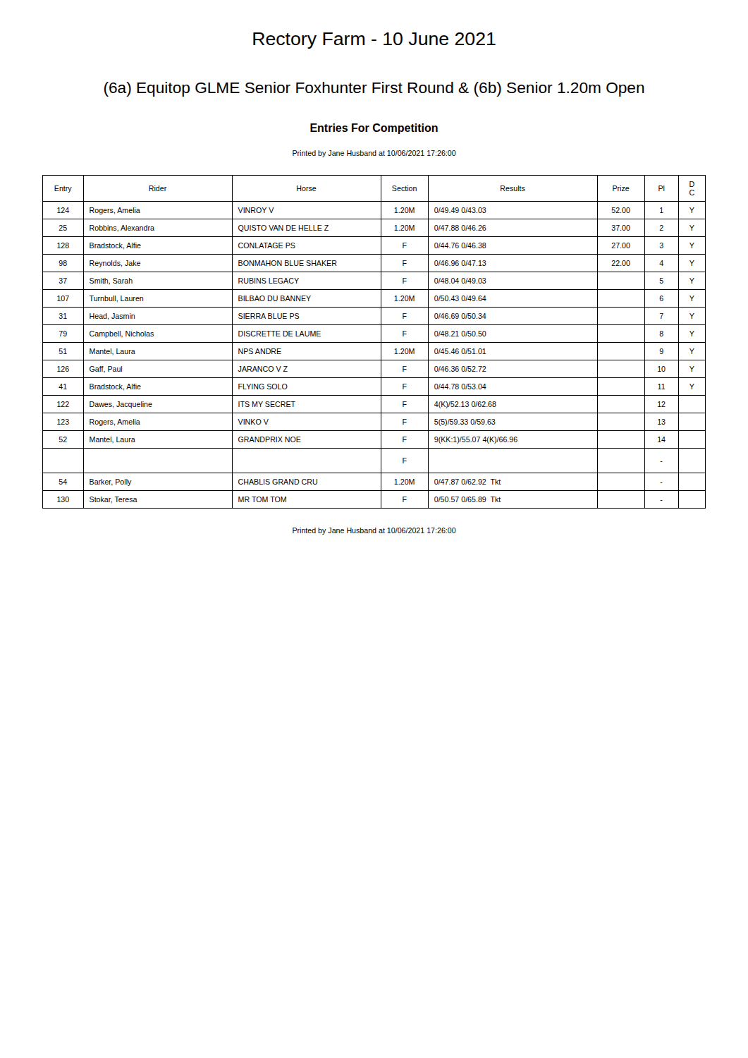Rectory Farm - 10 June 2021
(6a) Equitop GLME Senior Foxhunter First Round & (6b) Senior 1.20m Open
Entries For Competition
Printed by Jane Husband at 10/06/2021 17:26:00
| Entry | Rider | Horse | Section | Results | Prize | Pl | D C |
| --- | --- | --- | --- | --- | --- | --- | --- |
| 124 | Rogers, Amelia | VINROY V | 1.20M | 0/49.49 0/43.03 | 52.00 | 1 | Y |
| 25 | Robbins, Alexandra | QUISTO VAN DE HELLE Z | 1.20M | 0/47.88 0/46.26 | 37.00 | 2 | Y |
| 128 | Bradstock, Alfie | CONLATAGE PS | F | 0/44.76 0/46.38 | 27.00 | 3 | Y |
| 98 | Reynolds, Jake | BONMAHON BLUE SHAKER | F | 0/46.96 0/47.13 | 22.00 | 4 | Y |
| 37 | Smith, Sarah | RUBINS LEGACY | F | 0/48.04 0/49.03 | | 5 | Y |
| 107 | Turnbull, Lauren | BILBAO DU BANNEY | 1.20M | 0/50.43 0/49.64 | | 6 | Y |
| 31 | Head, Jasmin | SIERRA BLUE PS | F | 0/46.69 0/50.34 | | 7 | Y |
| 79 | Campbell, Nicholas | DISCRETTE DE LAUME | F | 0/48.21 0/50.50 | | 8 | Y |
| 51 | Mantel, Laura | NPS ANDRE | 1.20M | 0/45.46 0/51.01 | | 9 | Y |
| 126 | Gaff, Paul | JARANCO V Z | F | 0/46.36 0/52.72 | | 10 | Y |
| 41 | Bradstock, Alfie | FLYING SOLO | F | 0/44.78 0/53.04 | | 11 | Y |
| 122 | Dawes, Jacqueline | ITS MY SECRET | F | 4(K)/52.13 0/62.68 | | 12 | |
| 123 | Rogers, Amelia | VINKO V | F | 5(5)/59.33 0/59.63 | | 13 | |
| 52 | Mantel, Laura | GRANDPRIX NOE | F | 9(KK:1)/55.07 4(K)/66.96 | | 14 | |
| | | | F | | | - | |
| 54 | Barker, Polly | CHABLIS GRAND CRU | 1.20M | 0/47.87 0/62.92 Tkt | | - | |
| 130 | Stokar, Teresa | MR TOM TOM | F | 0/50.57 0/65.89 Tkt | | - | |
Printed by Jane Husband at 10/06/2021 17:26:00